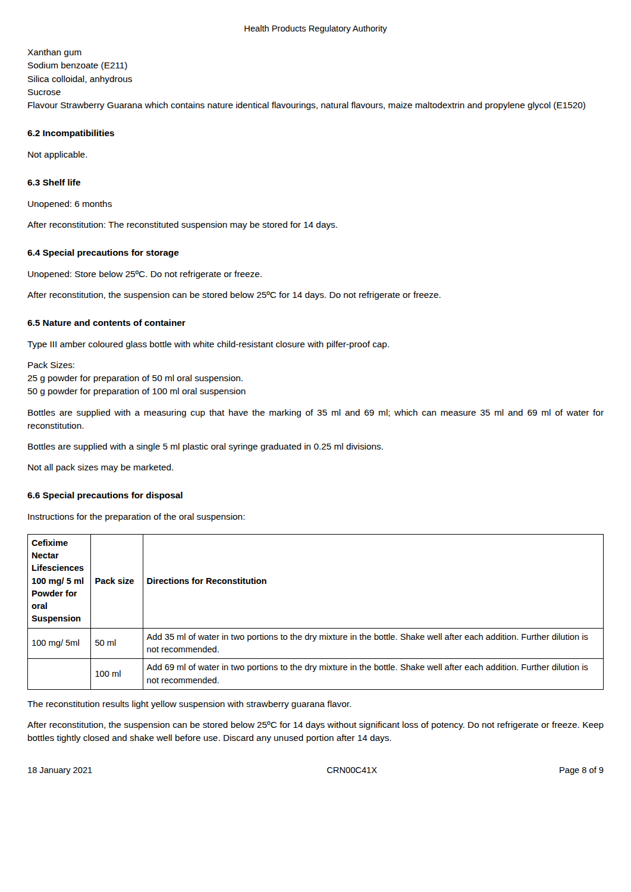Health Products Regulatory Authority
Xanthan gum
Sodium benzoate (E211)
Silica colloidal, anhydrous
Sucrose
Flavour Strawberry Guarana which contains nature identical flavourings, natural flavours, maize maltodextrin and propylene glycol (E1520)
6.2 Incompatibilities
Not applicable.
6.3 Shelf life
Unopened: 6 months
After reconstitution: The reconstituted suspension may be stored for 14 days.
6.4 Special precautions for storage
Unopened: Store below 25ºC. Do not refrigerate or freeze.
After reconstitution, the suspension can be stored below 25ºC for 14 days. Do not refrigerate or freeze.
6.5 Nature and contents of container
Type III amber coloured glass bottle with white child-resistant closure with pilfer-proof cap.
Pack Sizes:
25 g powder for preparation of 50 ml oral suspension.
50 g powder for preparation of 100 ml oral suspension
Bottles are supplied with a measuring cup that have the marking of 35 ml and 69 ml; which can measure 35 ml and 69 ml of water for reconstitution.
Bottles are supplied with a single 5 ml plastic oral syringe graduated in 0.25 ml divisions.
Not all pack sizes may be marketed.
6.6 Special precautions for disposal
Instructions for the preparation of the oral suspension:
| Cefixime Nectar Lifesciences 100 mg/ 5 ml Powder for oral Suspension | Pack size | Directions for Reconstitution |
| --- | --- | --- |
| 100 mg/ 5ml | 50 ml | Add 35 ml of water in two portions to the dry mixture in the bottle. Shake well after each addition. Further dilution is not recommended. |
| | 100 ml | Add 69 ml of water in two portions to the dry mixture in the bottle. Shake well after each addition. Further dilution is not recommended. |
The reconstitution results light yellow suspension with strawberry guarana flavor.
After reconstitution, the suspension can be stored below 25ºC for 14 days without significant loss of potency. Do not refrigerate or freeze. Keep bottles tightly closed and shake well before use. Discard any unused portion after 14 days.
18 January 2021 CRN00C41X Page 8 of 9